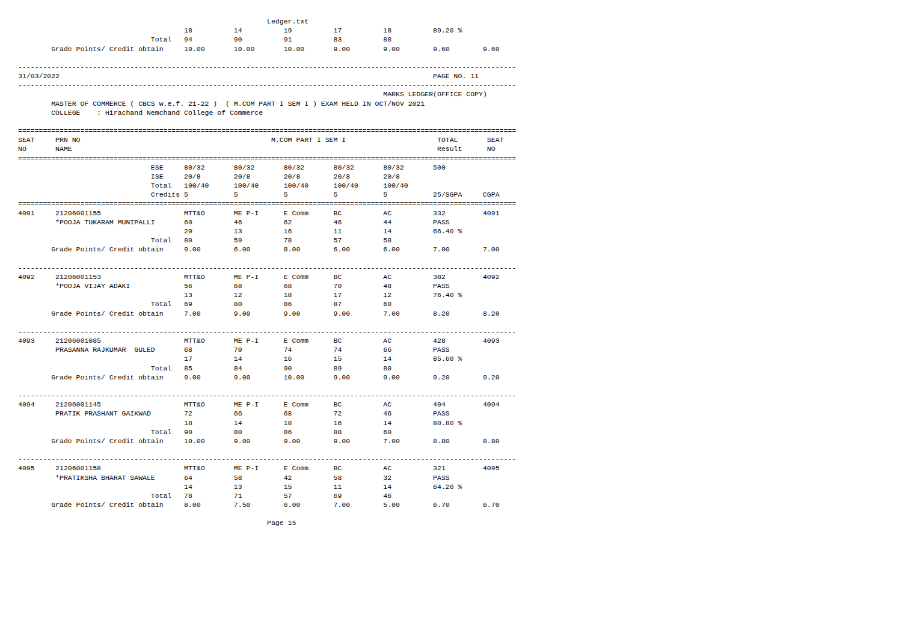Ledger.txt
                                        18          14          19          17          18          89.20 %
                                Total   94          90          91          83          88
        Grade Points/ Credit obtain     10.00       10.00       10.00       9.00        9.00        9.60        9.60

------------------------------------------------------------------------------------------------------------------------
31/03/2022                                                                                          PAGE NO. 11
------------------------------------------------------------------------------------------------------------------------
                                                                                        MARKS LEDGER(OFFICE COPY)
        MASTER OF COMMERCE ( CBCS w.e.f. 21-22 )  ( M.COM PART I SEM I ) EXAM HELD IN OCT/NOV 2021
        COLLEGE    : Hirachand Nemchand College of Commerce

========================================================================================================================
SEAT     PRN NO                                              M.COM PART I SEM I                      TOTAL       SEAT
NO       NAME                                                                                        Result      NO
========================================================================================================================
                                ESE     80/32       80/32       80/32       80/32       80/32       500
                                ISE     20/8        20/8        20/8        20/8        20/8
                                Total   100/40      100/40      100/40      100/40      100/40
                                Credits 5           5           5           5           5           25/SGPA     CGPA
========================================================================================================================
4091     21206001155                    MTT&O       ME P-I      E Comm      BC          AC          332         4091
         *POOJA TUKARAM MUNIPALLI       60          46          62          46          44          PASS
                                        20          13          16          11          14          66.40 %
                                Total   80          59          78          57          58
        Grade Points/ Credit obtain     9.00        6.00        8.00        6.00        6.00        7.00        7.00

------------------------------------------------------------------------------------------------------------------------
4092     21206001153                    MTT&O       ME P-I      E Comm      BC          AC          382         4092
         *POOJA VIJAY ADAKI             56          68          68          70          48          PASS
                                        13          12          18          17          12          76.40 %
                                Total   69          80          86          87          60
        Grade Points/ Credit obtain     7.00        9.00        9.00        9.00        7.00        8.20        8.20

------------------------------------------------------------------------------------------------------------------------
4093     21206001085                    MTT&O       ME P-I      E Comm      BC          AC          428         4093
         PRASANNA RAJKUMAR  GULED       68          70          74          74          66          PASS
                                        17          14          16          15          14          85.60 %
                                Total   85          84          90          89          80
        Grade Points/ Credit obtain     9.00        9.00        10.00       9.00        9.00        9.20        9.20

------------------------------------------------------------------------------------------------------------------------
4094     21206001145                    MTT&O       ME P-I      E Comm      BC          AC          404         4094
         PRATIK PRASHANT GAIKWAD        72          66          68          72          46          PASS
                                        18          14          18          16          14          80.80 %
                                Total   90          80          86          88          60
        Grade Points/ Credit obtain     10.00       9.00        9.00        9.00        7.00        8.80        8.80

------------------------------------------------------------------------------------------------------------------------
4095     21206001158                    MTT&O       ME P-I      E Comm      BC          AC          321         4095
         *PRATIKSHA BHARAT SAWALE       64          58          42          58          32          PASS
                                        14          13          15          11          14          64.20 %
                                Total   78          71          57          69          46
        Grade Points/ Credit obtain     8.00        7.50        6.00        7.00        5.00        6.70        6.70

                                                            Page 15